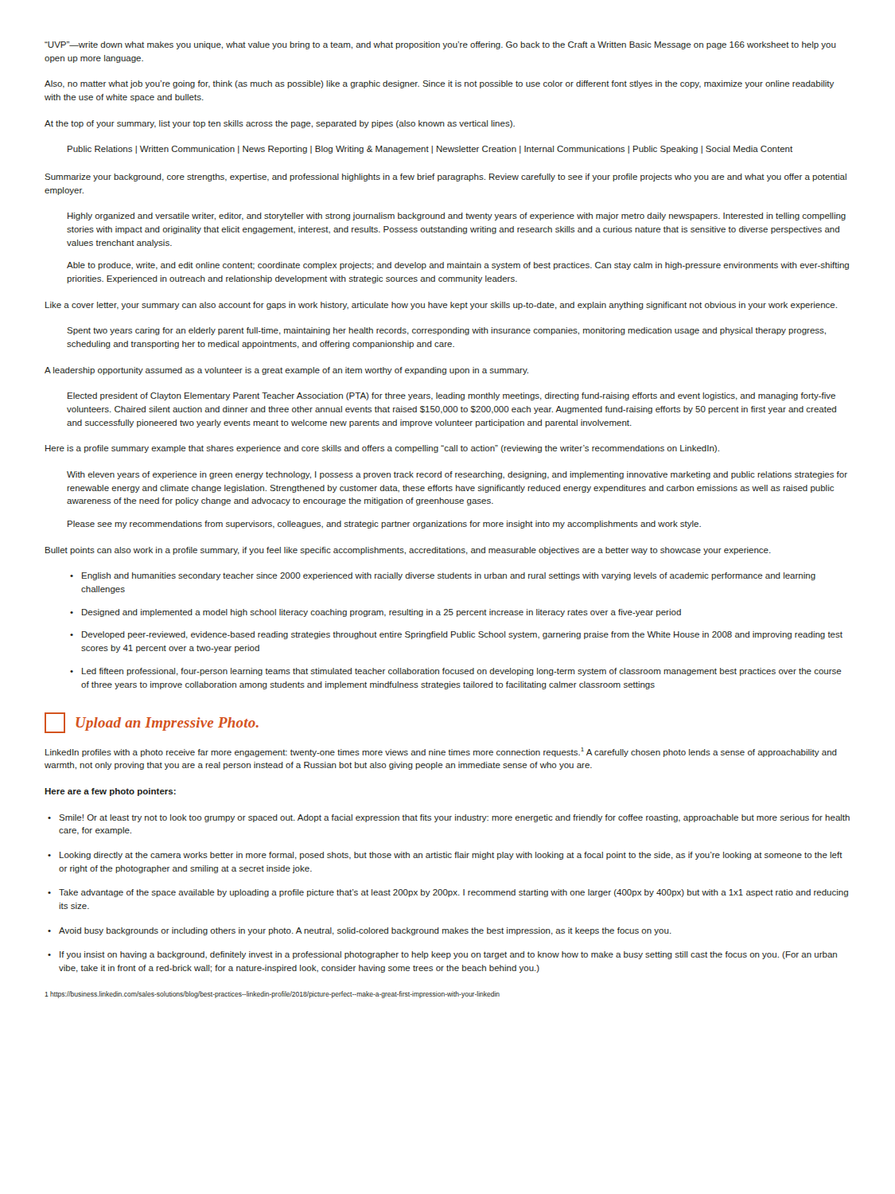“UVP”—write down what makes you unique, what value you bring to a team, and what proposition you’re offering. Go back to the Craft a Written Basic Message on page 166 worksheet to help you open up more language.
Also, no matter what job you’re going for, think (as much as possible) like a graphic designer. Since it is not possible to use color or different font stlyes in the copy, maximize your online readability with the use of white space and bullets.
At the top of your summary, list your top ten skills across the page, separated by pipes (also known as vertical lines).
Public Relations | Written Communication | News Reporting | Blog Writing & Management | Newsletter Creation | Internal Communications | Public Speaking | Social Media Content
Summarize your background, core strengths, expertise, and professional highlights in a few brief paragraphs. Review carefully to see if your profile projects who you are and what you offer a potential employer.
Highly organized and versatile writer, editor, and storyteller with strong journalism background and twenty years of experience with major metro daily newspapers. Interested in telling compelling stories with impact and originality that elicit engagement, interest, and results. Possess outstanding writing and research skills and a curious nature that is sensitive to diverse perspectives and values trenchant analysis.
Able to produce, write, and edit online content; coordinate complex projects; and develop and maintain a system of best practices. Can stay calm in high-pressure environments with ever-shifting priorities. Experienced in outreach and relationship development with strategic sources and community leaders.
Like a cover letter, your summary can also account for gaps in work history, articulate how you have kept your skills up-to-date, and explain anything significant not obvious in your work experience.
Spent two years caring for an elderly parent full-time, maintaining her health records, corresponding with insurance companies, monitoring medication usage and physical therapy progress, scheduling and transporting her to medical appointments, and offering companionship and care.
A leadership opportunity assumed as a volunteer is a great example of an item worthy of expanding upon in a summary.
Elected president of Clayton Elementary Parent Teacher Association (PTA) for three years, leading monthly meetings, directing fund-raising efforts and event logistics, and managing forty-five volunteers. Chaired silent auction and dinner and three other annual events that raised $150,000 to $200,000 each year. Augmented fund-raising efforts by 50 percent in first year and created and successfully pioneered two yearly events meant to welcome new parents and improve volunteer participation and parental involvement.
Here is a profile summary example that shares experience and core skills and offers a compelling “call to action” (reviewing the writer’s recommendations on LinkedIn).
With eleven years of experience in green energy technology, I possess a proven track record of researching, designing, and implementing innovative marketing and public relations strategies for renewable energy and climate change legislation. Strengthened by customer data, these efforts have significantly reduced energy expenditures and carbon emissions as well as raised public awareness of the need for policy change and advocacy to encourage the mitigation of greenhouse gases.
Please see my recommendations from supervisors, colleagues, and strategic partner organizations for more insight into my accomplishments and work style.
Bullet points can also work in a profile summary, if you feel like specific accomplishments, accreditations, and measurable objectives are a better way to showcase your experience.
English and humanities secondary teacher since 2000 experienced with racially diverse students in urban and rural settings with varying levels of academic performance and learning challenges
Designed and implemented a model high school literacy coaching program, resulting in a 25 percent increase in literacy rates over a five-year period
Developed peer-reviewed, evidence-based reading strategies throughout entire Springfield Public School system, garnering praise from the White House in 2008 and improving reading test scores by 41 percent over a two-year period
Led fifteen professional, four-person learning teams that stimulated teacher collaboration focused on developing long-term system of classroom management best practices over the course of three years to improve collaboration among students and implement mindfulness strategies tailored to facilitating calmer classroom settings
Upload an Impressive Photo.
LinkedIn profiles with a photo receive far more engagement: twenty-one times more views and nine times more connection requests.1 A carefully chosen photo lends a sense of approachability and warmth, not only proving that you are a real person instead of a Russian bot but also giving people an immediate sense of who you are.
Here are a few photo pointers:
Smile! Or at least try not to look too grumpy or spaced out. Adopt a facial expression that fits your industry: more energetic and friendly for coffee roasting, approachable but more serious for health care, for example.
Looking directly at the camera works better in more formal, posed shots, but those with an artistic flair might play with looking at a focal point to the side, as if you’re looking at someone to the left or right of the photographer and smiling at a secret inside joke.
Take advantage of the space available by uploading a profile picture that’s at least 200px by 200px. I recommend starting with one larger (400px by 400px) but with a 1x1 aspect ratio and reducing its size.
Avoid busy backgrounds or including others in your photo. A neutral, solid-colored background makes the best impression, as it keeps the focus on you.
If you insist on having a background, definitely invest in a professional photographer to help keep you on target and to know how to make a busy setting still cast the focus on you. (For an urban vibe, take it in front of a red-brick wall; for a nature-inspired look, consider having some trees or the beach behind you.)
1 https://business.linkedin.com/sales-solutions/blog/best-practices--linkedin-profile/2018/picture-perfect--make-a-great-first-impression-with-your-linkedin